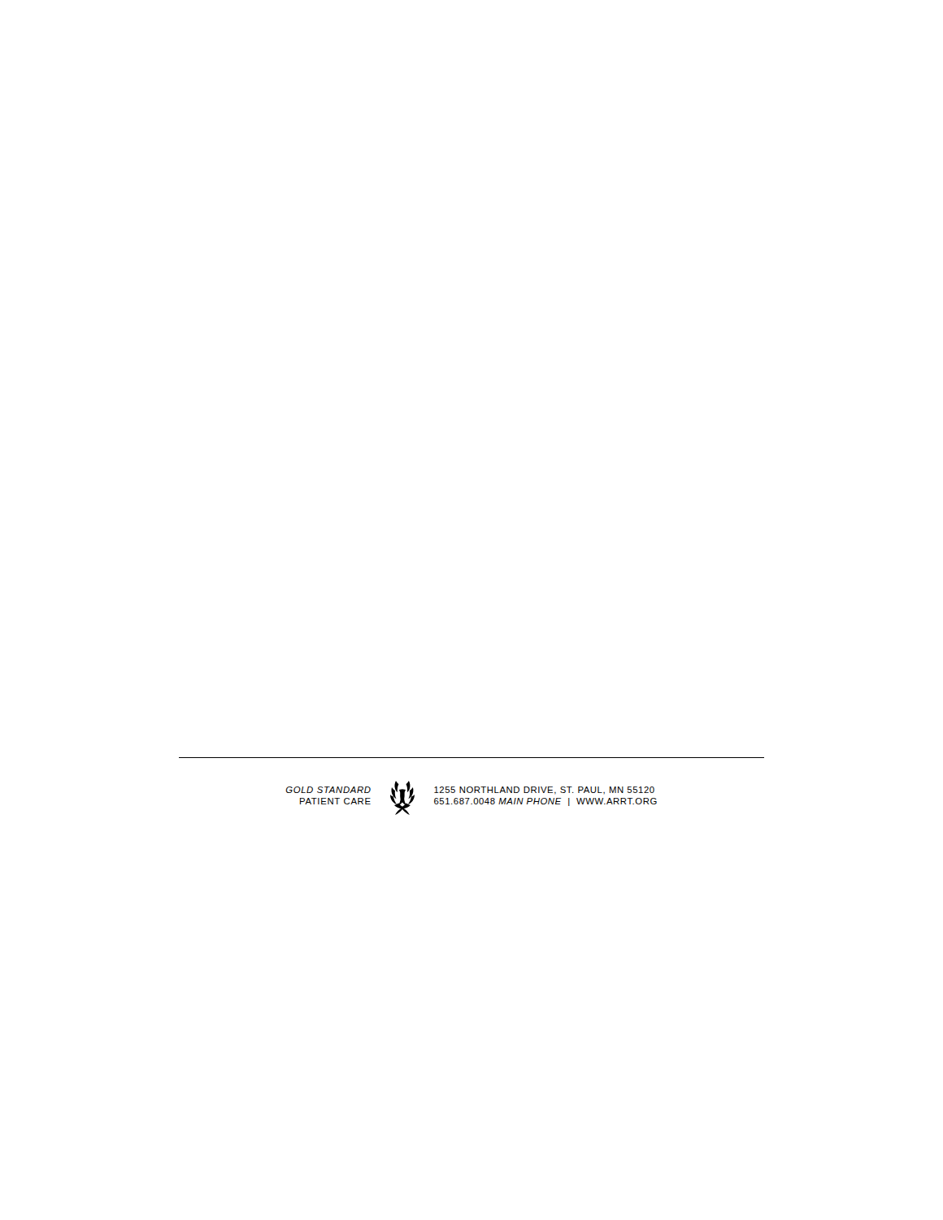GOLD STANDARD
PATIENT CARE
1255 NORTHLAND DRIVE, ST. PAUL, MN 55120
651.687.0048 MAIN PHONE | WWW.ARRT.ORG